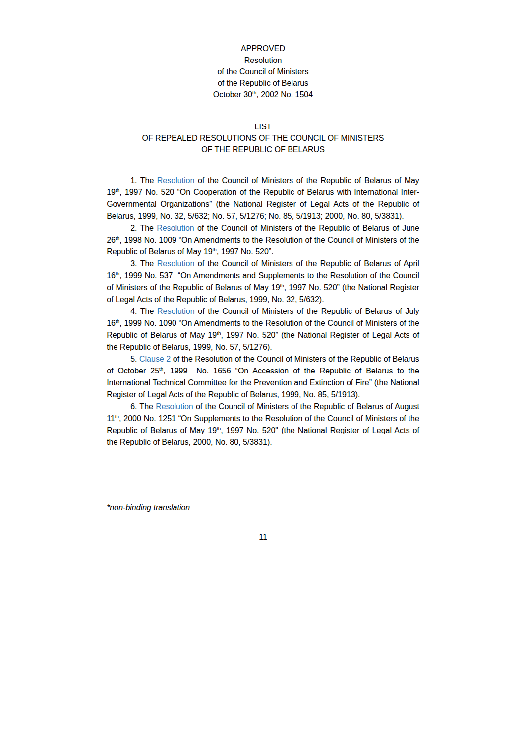APPROVED
Resolution
of the Council of Ministers
of the Republic of Belarus
October 30th, 2002 No. 1504
LIST
OF REPEALED RESOLUTIONS OF THE COUNCIL OF MINISTERS
OF THE REPUBLIC OF BELARUS
1. The Resolution of the Council of Ministers of the Republic of Belarus of May 19th, 1997 No. 520 “On Cooperation of the Republic of Belarus with International Inter-Governmental Organizations” (the National Register of Legal Acts of the Republic of Belarus, 1999, No. 32, 5/632; No. 57, 5/1276; No. 85, 5/1913; 2000, No. 80, 5/3831).
2. The Resolution of the Council of Ministers of the Republic of Belarus of June 26th, 1998 No. 1009 “On Amendments to the Resolution of the Council of Ministers of the Republic of Belarus of May 19th, 1997 No. 520”.
3. The Resolution of the Council of Ministers of the Republic of Belarus of April 16th, 1999 No. 537 “On Amendments and Supplements to the Resolution of the Council of Ministers of the Republic of Belarus of May 19th, 1997 No. 520” (the National Register of Legal Acts of the Republic of Belarus, 1999, No. 32, 5/632).
4. The Resolution of the Council of Ministers of the Republic of Belarus of July 16th, 1999 No. 1090 “On Amendments to the Resolution of the Council of Ministers of the Republic of Belarus of May 19th, 1997 No. 520” (the National Register of Legal Acts of the Republic of Belarus, 1999, No. 57, 5/1276).
5. Clause 2 of the Resolution of the Council of Ministers of the Republic of Belarus of October 25th, 1999 No. 1656 “On Accession of the Republic of Belarus to the International Technical Committee for the Prevention and Extinction of Fire” (the National Register of Legal Acts of the Republic of Belarus, 1999, No. 85, 5/1913).
6. The Resolution of the Council of Ministers of the Republic of Belarus of August 11th, 2000 No. 1251 “On Supplements to the Resolution of the Council of Ministers of the Republic of Belarus of May 19th, 1997 No. 520" (the National Register of Legal Acts of the Republic of Belarus, 2000, No. 80, 5/3831).
*non-binding translation
11